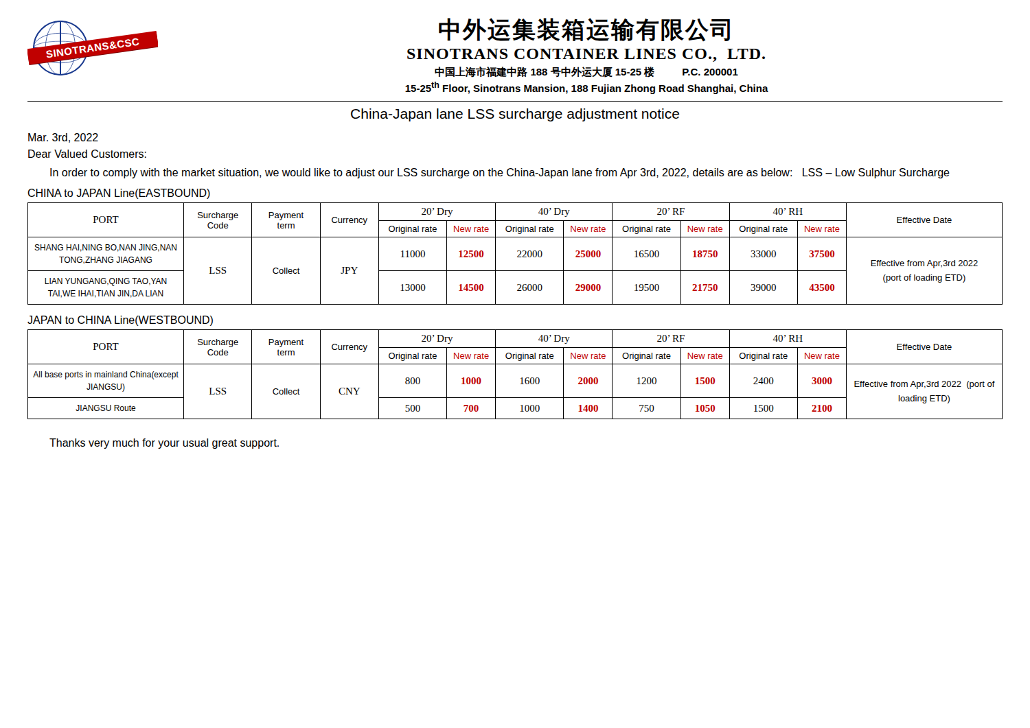SINOTRANS&CSC
中外运集装箱运输有限公司
SINOTRANS CONTAINER LINES CO., LTD.
中国上海市福建中路 188 号中外运大厦 15-25 楼P.C. 200001
15-25th Floor, Sinotrans Mansion, 188 Fujian Zhong Road Shanghai, China
China-Japan lane LSS surcharge adjustment notice
Mar. 3rd, 2022
Dear Valued Customers:
In order to comply with the market situation, we would like to adjust our LSS surcharge on the China-Japan lane from Apr 3rd, 2022, details are as below: LSS – Low Sulphur Surcharge
CHINA to JAPAN Line(EASTBOUND)
| PORT | Surcharge Code | Payment term | Currency | 20’ Dry | 40’ Dry | 20’ RF | 40’ RH | Effective Date |
| --- | --- | --- | --- | --- | --- | --- | --- | --- |
| Original rate | New rate | Original rate | New rate | Original rate | New rate | Original rate | New rate |
| SHANG HAI,NING BO,NAN JING,NAN TONG,ZHANG JIAGANG | LSS | Collect | JPY | 11000 | 12500 | 22000 | 25000 | 16500 | 18750 | 33000 | 37500 | Effective from Apr,3rd 2022 (port of loading ETD) |
| LIAN YUNGANG,QING TAO,YAN TAI,WE IHAI,TIAN JIN,DA LIAN | 13000 | 14500 | 26000 | 29000 | 19500 | 21750 | 39000 | 43500 |
JAPAN to CHINA Line(WESTBOUND)
| PORT | Surcharge Code | Payment term | Currency | 20’ Dry | 40’ Dry | 20’ RF | 40’ RH | Effective Date |
| --- | --- | --- | --- | --- | --- | --- | --- | --- |
| Original rate | New rate | Original rate | New rate | Original rate | New rate | Original rate | New rate |
| All base ports in mainland China(except JIANGSU) | LSS | Collect | CNY | 800 | 1000 | 1600 | 2000 | 1200 | 1500 | 2400 | 3000 | Effective from Apr,3rd 2022 (port of loading ETD) |
| JIANGSU Route | 500 | 700 | 1000 | 1400 | 750 | 1050 | 1500 | 2100 |
Thanks very much for your usual great support.